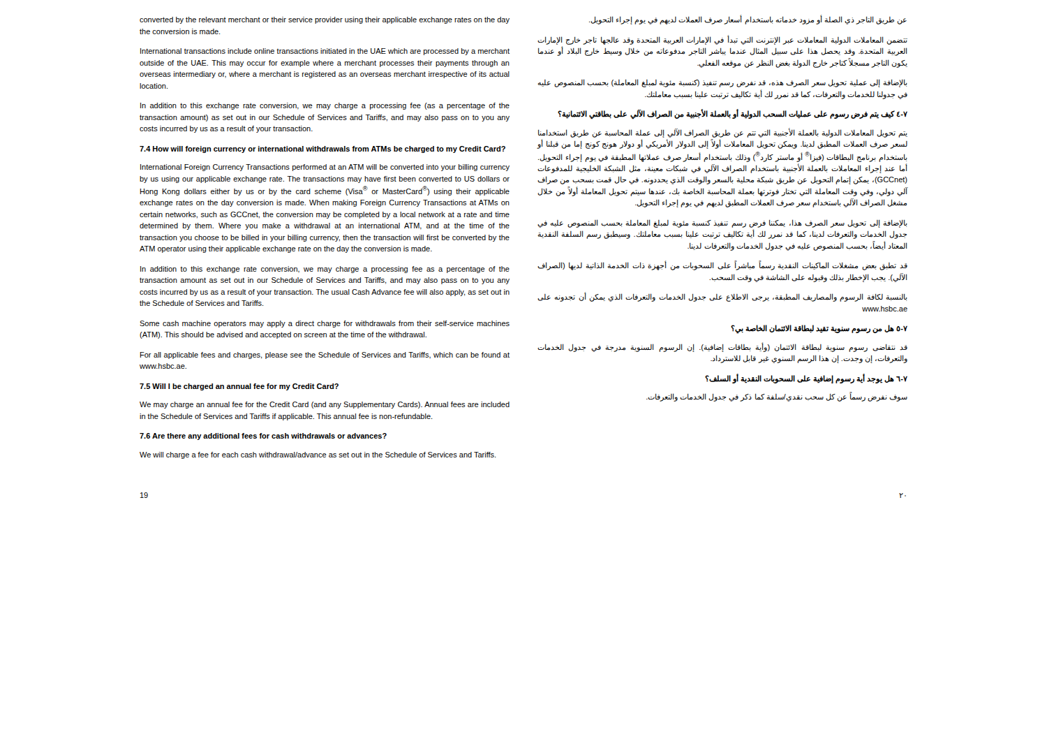converted by the relevant merchant or their service provider using their applicable exchange rates on the day the conversion is made.
International transactions include online transactions initiated in the UAE which are processed by a merchant outside of the UAE. This may occur for example where a merchant processes their payments through an overseas intermediary or, where a merchant is registered as an overseas merchant irrespective of its actual location.
In addition to this exchange rate conversion, we may charge a processing fee (as a percentage of the transaction amount) as set out in our Schedule of Services and Tariffs, and may also pass on to you any costs incurred by us as a result of your transaction.
7.4 How will foreign currency or international withdrawals from ATMs be charged to my Credit Card?
International Foreign Currency Transactions performed at an ATM will be converted into your billing currency by us using our applicable exchange rate. The transactions may have first been converted to US dollars or Hong Kong dollars either by us or by the card scheme (Visa® or MasterCard®) using their applicable exchange rates on the day conversion is made. When making Foreign Currency Transactions at ATMs on certain networks, such as GCCnet, the conversion may be completed by a local network at a rate and time determined by them. Where you make a withdrawal at an international ATM, and at the time of the transaction you choose to be billed in your billing currency, then the transaction will first be converted by the ATM operator using their applicable exchange rate on the day the conversion is made.
In addition to this exchange rate conversion, we may charge a processing fee as a percentage of the transaction amount as set out in our Schedule of Services and Tariffs, and may also pass on to you any costs incurred by us as a result of your transaction. The usual Cash Advance fee will also apply, as set out in the Schedule of Services and Tariffs.
Some cash machine operators may apply a direct charge for withdrawals from their self-service machines (ATM). This should be advised and accepted on screen at the time of the withdrawal.
For all applicable fees and charges, please see the Schedule of Services and Tariffs, which can be found at www.hsbc.ae.
7.5 Will I be charged an annual fee for my Credit Card?
We may charge an annual fee for the Credit Card (and any Supplementary Cards). Annual fees are included in the Schedule of Services and Tariffs if applicable. This annual fee is non-refundable.
7.6 Are there any additional fees for cash withdrawals or advances?
We will charge a fee for each cash withdrawal/advance as set out in the Schedule of Services and Tariffs.
عن طريق التاجر ذي الصلة أو مزود خدماته باستخدام أسعار صرف العملات لديهم في يوم إجراء التحويل.
تتضمن المعاملات الدولية المعاملات عبر الإنترنت التي تبدأ في الإمارات العربية المتحدة وقد عالجها تاجر خارج الإمارات العربية المتحدة. وقد يحصل هذا على سبيل المثال عندما يباشر التاجر مدفوعاته من خلال وسيط خارج البلاد أو عندما يكون التاجر مسجلاً كتاجر خارج الدولة بغض النظر عن موقعه الفعلي.
بالإضافة إلى عملية تحويل سعر الصرف هذه، قد نفرض رسم تنفيذ (كنسبة مئوية لمبلغ المعاملة) بحسب المنصوص عليه في جدولنا للخدمات والتعرفات، كما قد نمرر لك أية تكاليف ترتبت علينا بسبب معاملتك.
٧-٤ كيف يتم فرض رسوم على عمليات السحب الدولية أو بالعملة الأجنبية من الصراف الآلي على بطاقتي الائتمانية؟
يتم تحويل المعاملات الدولية بالعملة الأجنبية التي تتم عن طريق الصراف الآلي إلى عملة المحاسبة عن طريق استخدامنا لسعر صرف العملات المطبق لدينا. ويمكن تحويل المعاملات أولاً إلى الدولار الأمريكي أو دولار هونج كونج إما من قبلنا أو باستخدام برنامج البطاقات (فيزا® أو ماستر كارد®) وذلك باستخدام أسعار صرف عملاتها المطبقة في يوم إجراء التحويل. أما عند إجراء المعاملات بالعملة الأجنبية باستخدام الصراف الآلي في شبكات معينة، مثل الشبكة الخليجية للمدفوعات (GCCnet)، يمكن إتمام التحويل عن طريق شبكة محلية بالسعر والوقت الذي يحددونه. في حال قمت بسحب من صراف آلي دولي، وفي وقت المعاملة التي تختار فوترتها بعملة المحاسبة الخاصة بك، عندها سيتم تحويل المعاملة أولاً من خلال مشغل الصراف الآلي باستخدام سعر صرف العملات المطبق لديهم في يوم إجراء التحويل.
بالإضافة إلى تحويل سعر الصرف هذا، يمكننا فرض رسم تنفيذ كنسبة مئوية لمبلغ المعاملة بحسب المنصوص عليه في جدول الخدمات والتعرفات لدينا، كما قد نمرر لك أية تكاليف ترتبت علينا بسبب معاملتك. وسيطبق رسم السلفة النقدية المعتاد أيضاً، بحسب المنصوص عليه في جدول الخدمات والتعرفات لدينا.
قد تطبق بعض مشغلات الماكينات النقدية رسماً مباشراً على السحوبات من أجهزة ذات الخدمة الذاتية لديها (الصراف الآلي). يجب الإخطار بذلك وقبوله على الشاشة في وقت السحب.
بالنسبة لكافة الرسوم والمصاريف المطبقة، يرجى الاطلاع على جدول الخدمات والتعرفات الذي يمكن أن تجدونه على www.hsbc.ae
٧-٥ هل من رسوم سنوية تقيد لبطاقة الائتمان الخاصة بي؟
قد نتقاضى رسوم سنوية لبطاقة الائتمان (وأية بطاقات إضافية). إن الرسوم السنوية مدرجة في جدول الخدمات والتعرفات، إن وجدت. إن هذا الرسم السنوي غير قابل للاسترداد.
٧-٦ هل يوجد أية رسوم إضافية على السحوبات النقدية أو السلف؟
سوف نفرض رسماً عن كل سحب نقدي/سلفة كما ذكر في جدول الخدمات والتعرفات.
19 ٢٠